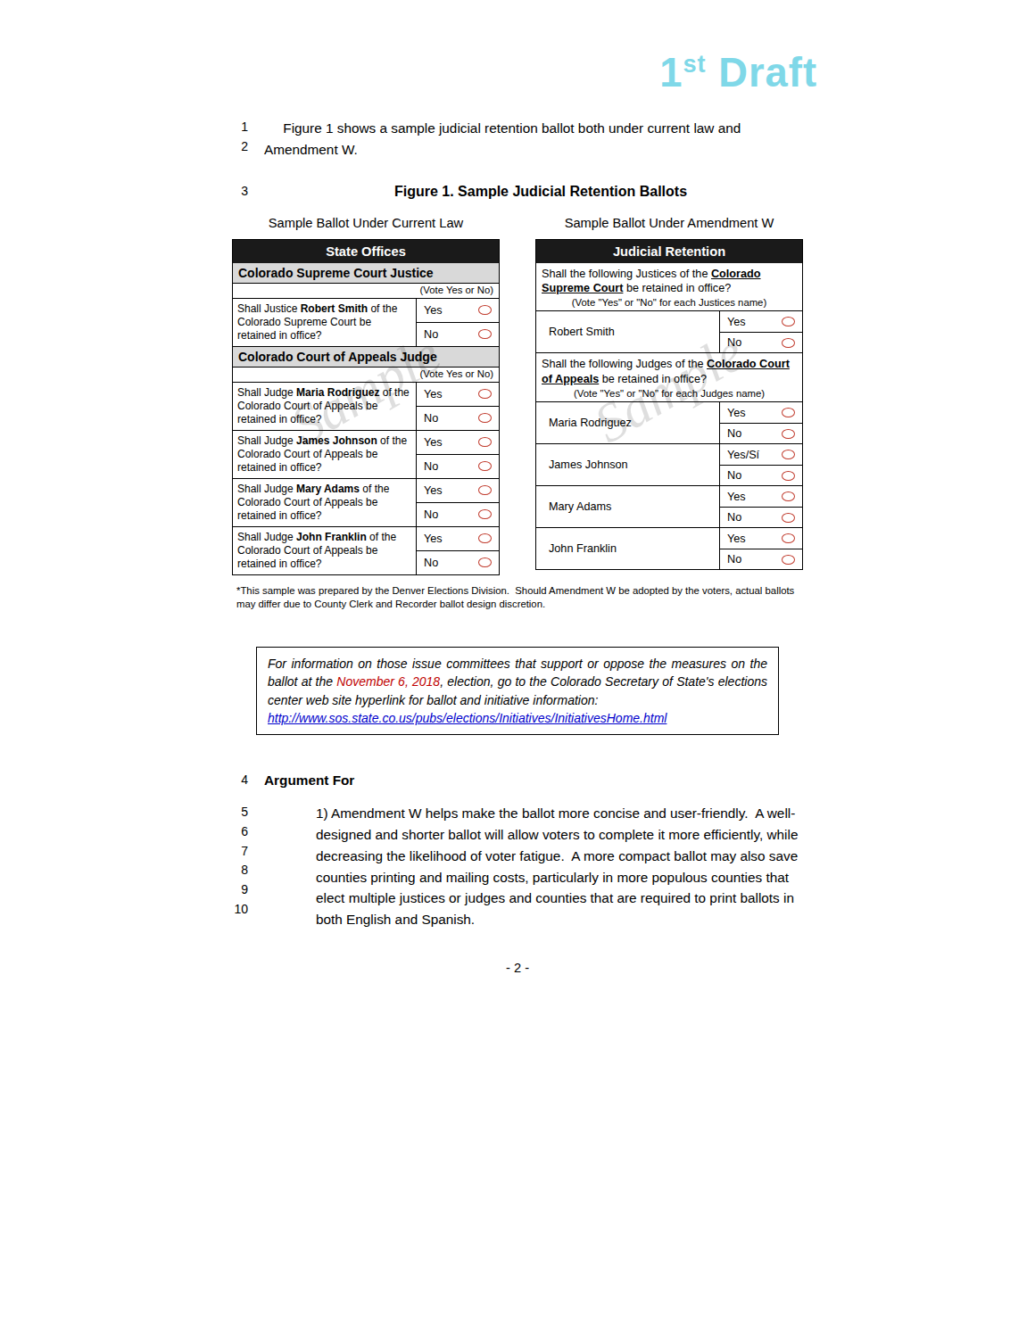1st Draft
1 2 Figure 1 shows a sample judicial retention ballot both under current law and Amendment W.
3 Figure 1. Sample Judicial Retention Ballots
Sample Ballot Under Current Law
Sample
State Offices
Colorado Supreme Court Justice
(Vote Yes or No)
Shall Justice Robert Smith of the Colorado Supreme Court be retained in office?
Yes
No
Colorado Court of Appeals Judge
(Vote Yes or No)
Shall Judge Maria Rodriguez of the Colorado Court of Appeals be retained in office?
Yes
No
Shall Judge James Johnson of the Colorado Court of Appeals be retained in office?
Yes
No
Shall Judge Mary Adams of the Colorado Court of Appeals be retained in office?
Yes
No
Shall Judge John Franklin of the Colorado Court of Appeals be retained in office?
Yes
No
Sample Ballot Under Amendment W
Sample
Judicial Retention
Shall the following Justices of the Colorado Supreme Court be retained in office?
(Vote "Yes" or "No" for each Justices name)
Robert Smith
Yes
No
Shall the following Judges of the Colorado Court of Appeals be retained in office?
(Vote "Yes" or "No" for each Judges name)
Maria Rodriguez
Yes
No
James Johnson
Yes/Sí
No
Mary Adams
Yes
No
John Franklin
Yes
No
*This sample was prepared by the Denver Elections Division. Should Amendment W be adopted by the voters, actual ballots may differ due to County Clerk and Recorder ballot design discretion.
For information on those issue committees that support or oppose the measures on the ballot at the November 6, 2018, election, go to the Colorado Secretary of State's elections center web site hyperlink for ballot and initiative information:
http://www.sos.state.co.us/pubs/elections/Initiatives/InitiativesHome.html
4 Argument For
5
6
7
8
9
10
1) Amendment W helps make the ballot more concise and user-friendly. A well-designed and shorter ballot will allow voters to complete it more efficiently, while decreasing the likelihood of voter fatigue. A more compact ballot may also save counties printing and mailing costs, particularly in more populous counties that elect multiple justices or judges and counties that are required to print ballots in both English and Spanish.
- 2 -